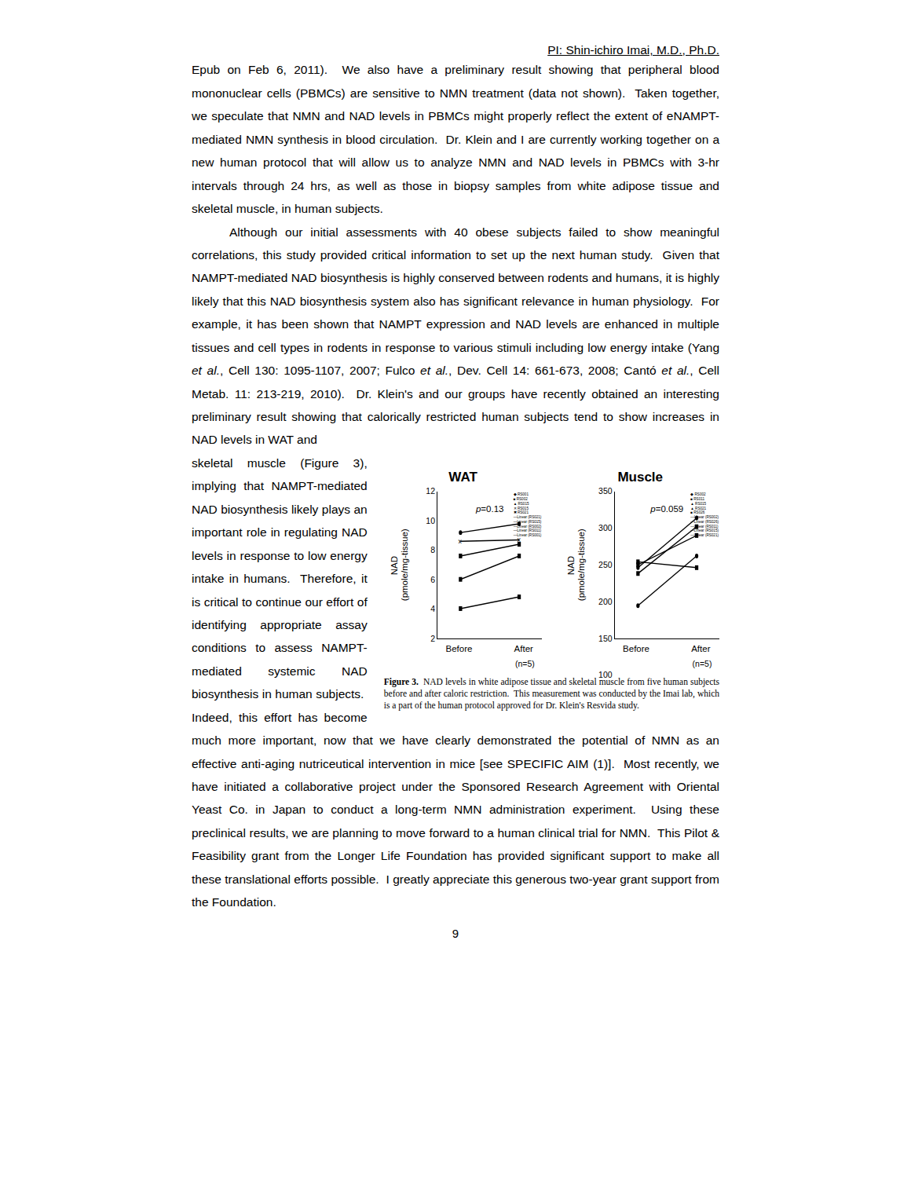PI: Shin-ichiro Imai, M.D., Ph.D.
Epub on Feb 6, 2011). We also have a preliminary result showing that peripheral blood mononuclear cells (PBMCs) are sensitive to NMN treatment (data not shown). Taken together, we speculate that NMN and NAD levels in PBMCs might properly reflect the extent of eNAMPT-mediated NMN synthesis in blood circulation. Dr. Klein and I are currently working together on a new human protocol that will allow us to analyze NMN and NAD levels in PBMCs with 3-hr intervals through 24 hrs, as well as those in biopsy samples from white adipose tissue and skeletal muscle, in human subjects.
Although our initial assessments with 40 obese subjects failed to show meaningful correlations, this study provided critical information to set up the next human study. Given that NAMPT-mediated NAD biosynthesis is highly conserved between rodents and humans, it is highly likely that this NAD biosynthesis system also has significant relevance in human physiology. For example, it has been shown that NAMPT expression and NAD levels are enhanced in multiple tissues and cell types in rodents in response to various stimuli including low energy intake (Yang et al., Cell 130: 1095-1107, 2007; Fulco et al., Dev. Cell 14: 661-673, 2008; Cantó et al., Cell Metab. 11: 213-219, 2010). Dr. Klein's and our groups have recently obtained an interesting preliminary result showing that calorically restricted human subjects tend to show increases in NAD levels in WAT and
WAT
NAD
(pmole/mg-tissue)
12 10 8 6 4 2
p=0.13
◆ RS001
■ RS002
▲ RS015
✕ RS015
✖ RS021
—Linear (RS021)
—Linear (RS015)
—Linear (RS002)
—Linear (RS011)
—Linear (RS001)
✕ ✕
Before After
(n=5)
Muscle
NAD
(pmole/mg-tissue)
350 300 250 200 150 100
p=0.059
◆ RS002
■ RS011
▲ RS015
▲ RS021
■ RS026
—Linear (RS002)
—Linear (RS026)
—Linear (RS011)
—Linear (RS015)
—Linear (RS021)
Before After
(n=5)
Figure 3. NAD levels in white adipose tissue and skeletal muscle from five human subjects before and after caloric restriction. This measurement was conducted by the Imai lab, which is a part of the human protocol approved for Dr. Klein's Resvida study.
skeletal muscle (Figure 3), implying that NAMPT-mediated NAD biosynthesis likely plays an important role in regulating NAD levels in response to low energy intake in humans. Therefore, it is critical to continue our effort of identifying appropriate assay conditions to assess NAMPT-mediated systemic NAD biosynthesis in human subjects. Indeed, this effort has become much more important, now that we have clearly demonstrated the potential of NMN as an effective anti-aging nutriceutical intervention in mice [see SPECIFIC AIM (1)]. Most recently, we have initiated a collaborative project under the Sponsored Research Agreement with Oriental Yeast Co. in Japan to conduct a long-term NMN administration experiment. Using these preclinical results, we are planning to move forward to a human clinical trial for NMN. This Pilot & Feasibility grant from the Longer Life Foundation has provided significant support to make all these translational efforts possible. I greatly appreciate this generous two-year grant support from the Foundation.
9